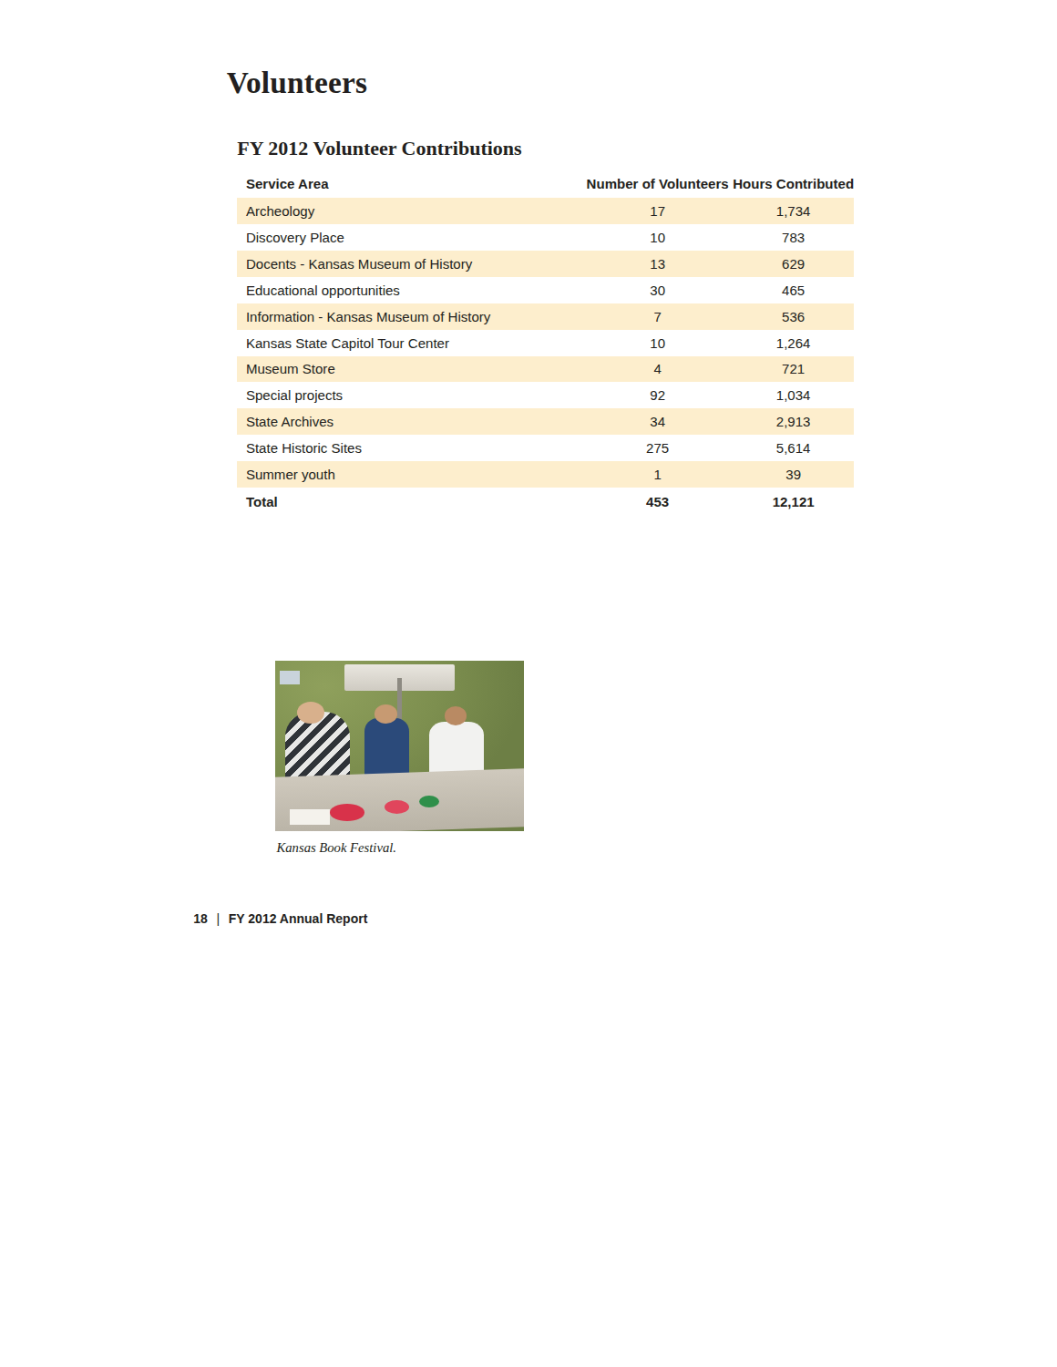Volunteers
FY 2012 Volunteer Contributions
| Service Area | Number of Volunteers | Hours Contributed |
| --- | --- | --- |
| Archeology | 17 | 1,734 |
| Discovery Place | 10 | 783 |
| Docents - Kansas Museum of History | 13 | 629 |
| Educational opportunities | 30 | 465 |
| Information - Kansas Museum of History | 7 | 536 |
| Kansas State Capitol Tour Center | 10 | 1,264 |
| Museum Store | 4 | 721 |
| Special projects | 92 | 1,034 |
| State Archives | 34 | 2,913 |
| State Historic Sites | 275 | 5,614 |
| Summer youth | 1 | 39 |
| Total | 453 | 12,121 |
Kansas Book Festival.
18 | FY 2012 Annual Report